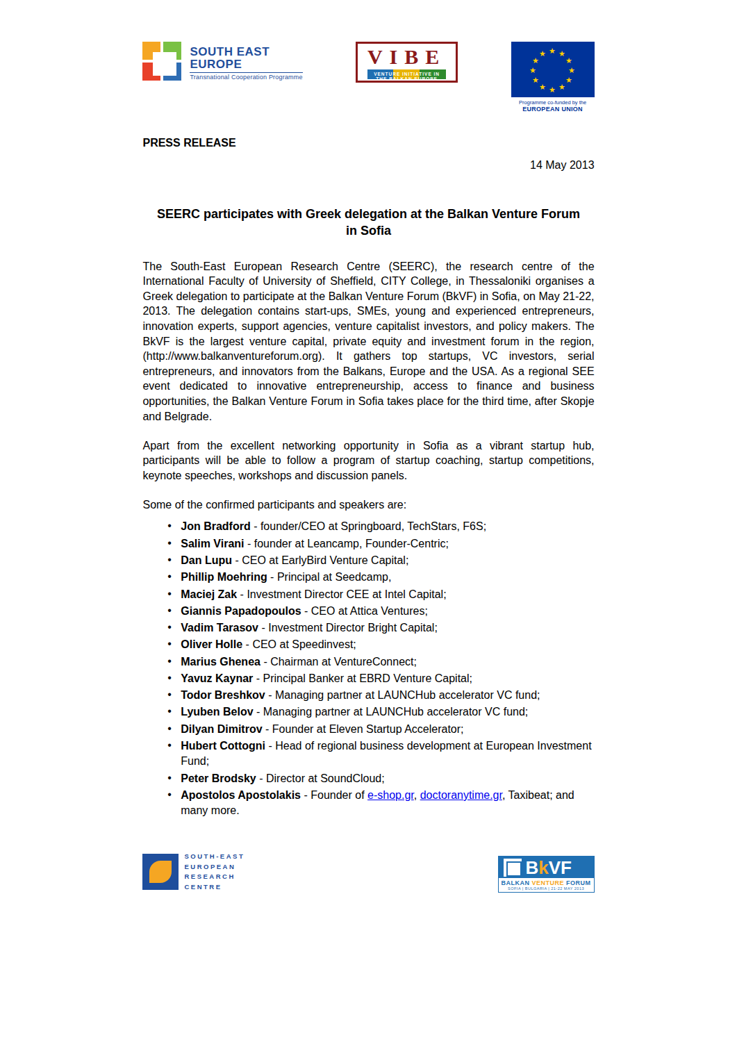SOUTH EAST
EUROPE
Transnational Cooperation Programme
VIBE
VENTURE INITIATIVE IN THE BALKAN EUROPE
★ ★ ★ ★ ★ ★ ★ ★ ★ ★ ★ ★
Programme co-funded by the EUROPEAN UNION
PRESS RELEASE
14 May 2013
SEERC participates with Greek delegation at the Balkan Venture Forum
in Sofia
The South-East European Research Centre (SEERC), the research centre of the International Faculty of University of Sheffield, CITY College, in Thessaloniki organises a Greek delegation to participate at the Balkan Venture Forum (BkVF) in Sofia, on May 21-22, 2013. The delegation contains start-ups, SMEs, young and experienced entrepreneurs, innovation experts, support agencies, venture capitalist investors, and policy makers. The BkVF is the largest venture capital, private equity and investment forum in the region, (http://www.balkanventureforum.org). It gathers top startups, VC investors, serial entrepreneurs, and innovators from the Balkans, Europe and the USA. As a regional SEE event dedicated to innovative entrepreneurship, access to finance and business opportunities, the Balkan Venture Forum in Sofia takes place for the third time, after Skopje and Belgrade.
Apart from the excellent networking opportunity in Sofia as a vibrant startup hub, participants will be able to follow a program of startup coaching, startup competitions, keynote speeches, workshops and discussion panels.
Some of the confirmed participants and speakers are:
Jon Bradford - founder/CEO at Springboard, TechStars, F6S;
Salim Virani - founder at Leancamp, Founder-Centric;
Dan Lupu - CEO at EarlyBird Venture Capital;
Phillip Moehring - Principal at Seedcamp,
Maciej Zak - Investment Director CEE at Intel Capital;
Giannis Papadopoulos - CEO at Attica Ventures;
Vadim Tarasov - Investment Director Bright Capital;
Oliver Holle - CEO at Speedinvest;
Marius Ghenea - Chairman at VentureConnect;
Yavuz Kaynar - Principal Banker at EBRD Venture Capital;
Todor Breshkov - Managing partner at LAUNCHub accelerator VC fund;
Lyuben Belov - Managing partner at LAUNCHub accelerator VC fund;
Dilyan Dimitrov - Founder at Eleven Startup Accelerator;
Hubert Cottogni - Head of regional business development at European Investment Fund;
Peter Brodsky - Director at SoundCloud;
Apostolos Apostolakis - Founder of e-shop.gr, doctoranytime.gr, Taxibeat; and many more.
SOUTH-EAST
EUROPEAN
RESEARCH
CENTRE
Bk VF
BALKAN VENTURE FORUM
SOFIA | BULGARIA | 21-22 MAY 2013